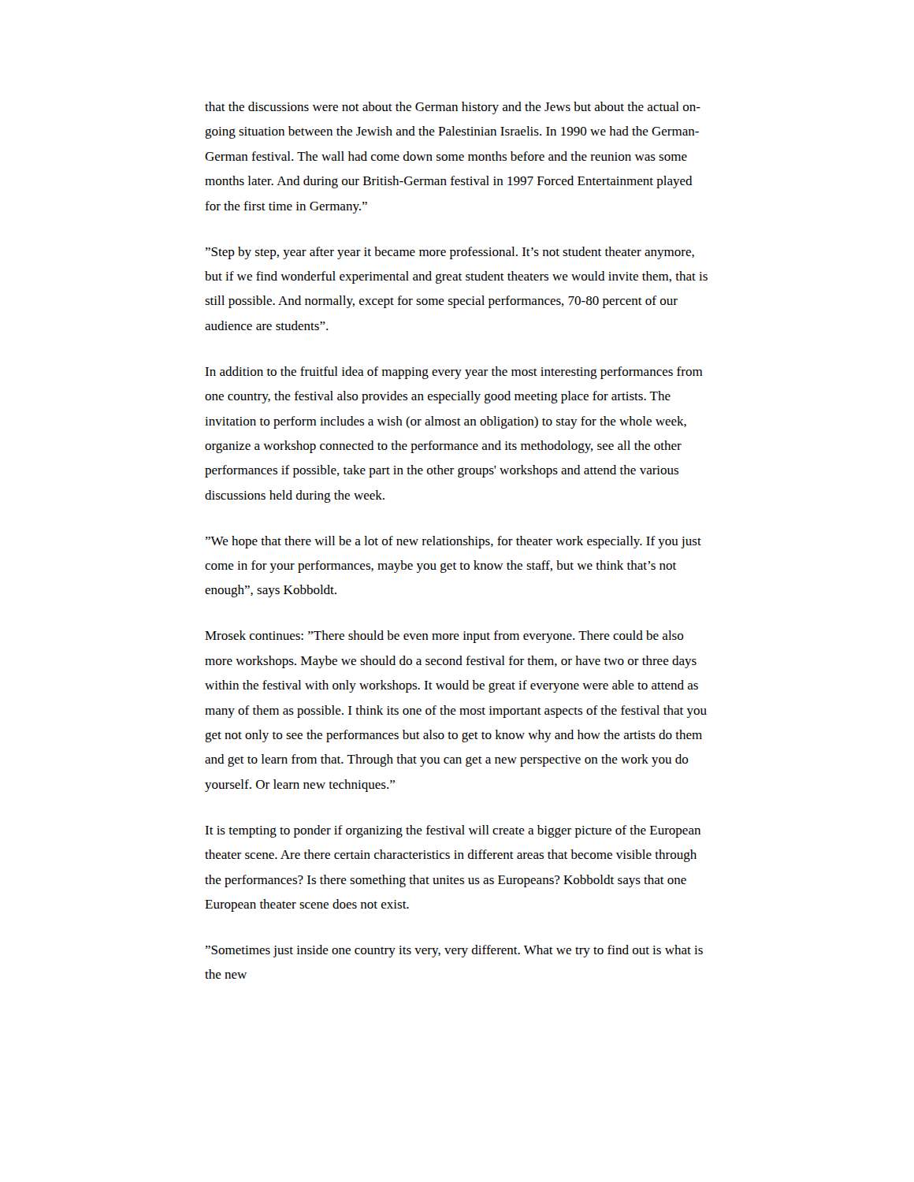that the discussions were not about the German history and the Jews but about the actual on-going situation between the Jewish and the Palestinian Israelis. In 1990 we had the German-German festival. The wall had come down some months before and the reunion was some months later. And during our British-German festival in 1997 Forced Entertainment played for the first time in Germany.”
”Step by step, year after year it became more professional. It’s not student theater anymore, but if we find wonderful experimental and great student theaters we would invite them, that is still possible. And normally, except for some special performances, 70-80 percent of our audience are students”.
In addition to the fruitful idea of mapping every year the most interesting performances from one country, the festival also provides an especially good meeting place for artists. The invitation to perform includes a wish (or almost an obligation) to stay for the whole week, organize a workshop connected to the performance and its methodology, see all the other performances if possible, take part in the other groups' workshops and attend the various discussions held during the week.
”We hope that there will be a lot of new relationships, for theater work especially. If you just come in for your performances, maybe you get to know the staff, but we think that’s not enough”, says Kobboldt.
Mrosek continues: ”There should be even more input from everyone. There could be also more workshops. Maybe we should do a second festival for them, or have two or three days within the festival with only workshops. It would be great if everyone were able to attend as many of them as possible. I think its one of the most important aspects of the festival that you get not only to see the performances but also to get to know why and how the artists do them and get to learn from that. Through that you can get a new perspective on the work you do yourself. Or learn new techniques.”
It is tempting to ponder if organizing the festival will create a bigger picture of the European theater scene. Are there certain characteristics in different areas that become visible through the performances? Is there something that unites us as Europeans? Kobboldt says that one European theater scene does not exist.
”Sometimes just inside one country its very, very different. What we try to find out is what is the new